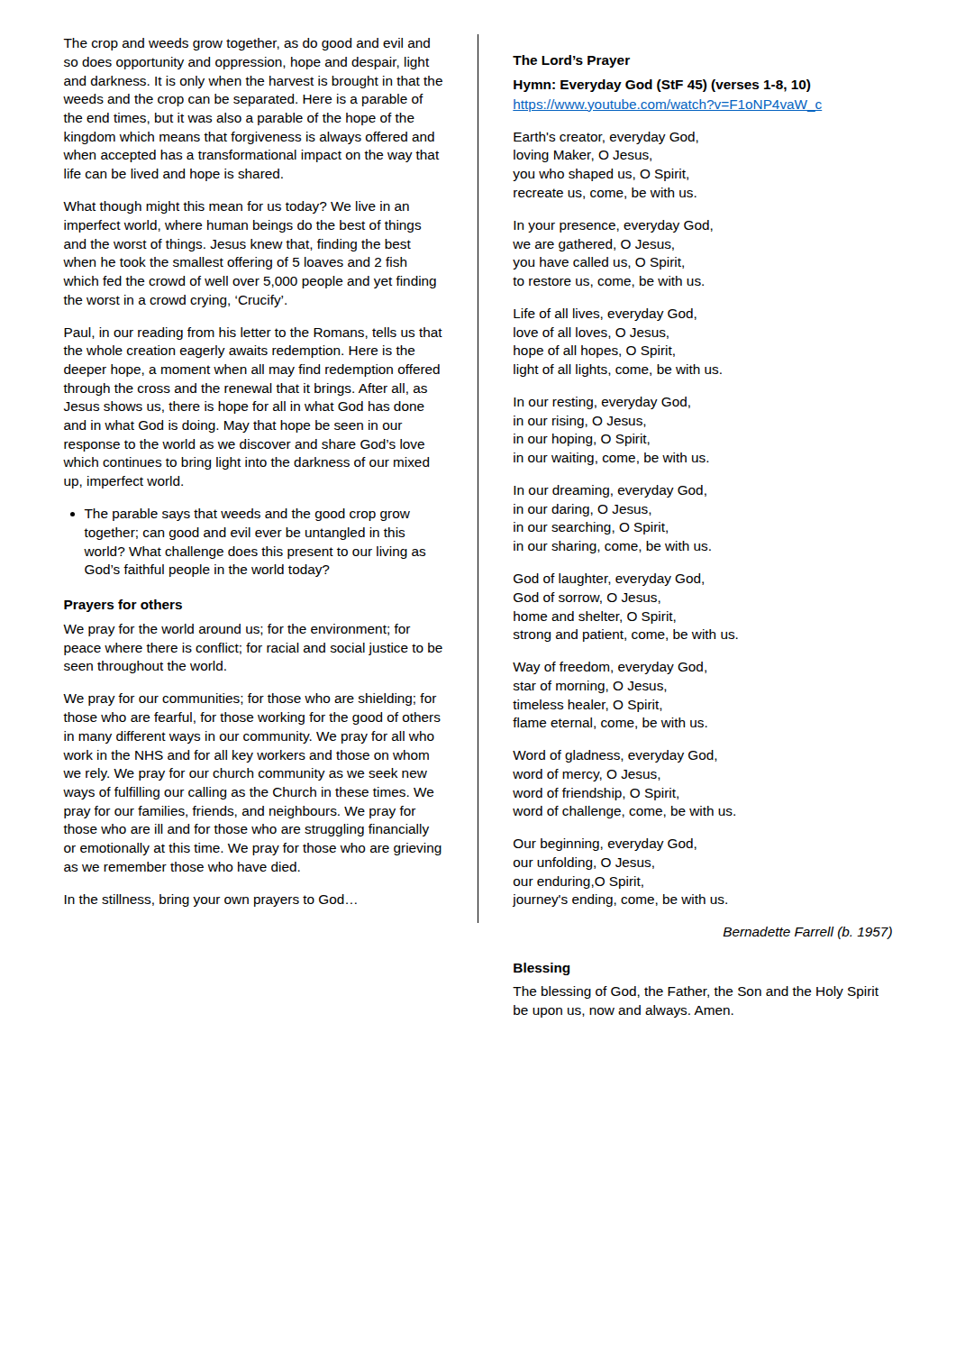The crop and weeds grow together, as do good and evil and so does opportunity and oppression, hope and despair, light and darkness. It is only when the harvest is brought in that the weeds and the crop can be separated. Here is a parable of the end times, but it was also a parable of the hope of the kingdom which means that forgiveness is always offered and when accepted has a transformational impact on the way that life can be lived and hope is shared.
What though might this mean for us today? We live in an imperfect world, where human beings do the best of things and the worst of things. Jesus knew that, finding the best when he took the smallest offering of 5 loaves and 2 fish which fed the crowd of well over 5,000 people and yet finding the worst in a crowd crying, ‘Crucify’.
Paul, in our reading from his letter to the Romans, tells us that the whole creation eagerly awaits redemption. Here is the deeper hope, a moment when all may find redemption offered through the cross and the renewal that it brings. After all, as Jesus shows us, there is hope for all in what God has done and in what God is doing. May that hope be seen in our response to the world as we discover and share God’s love which continues to bring light into the darkness of our mixed up, imperfect world.
The parable says that weeds and the good crop grow together; can good and evil ever be untangled in this world? What challenge does this present to our living as God’s faithful people in the world today?
Prayers for others
We pray for the world around us; for the environment; for peace where there is conflict; for racial and social justice to be seen throughout the world.
We pray for our communities; for those who are shielding; for those who are fearful, for those working for the good of others in many different ways in our community. We pray for all who work in the NHS and for all key workers and those on whom we rely. We pray for our church community as we seek new ways of fulfilling our calling as the Church in these times. We pray for our families, friends, and neighbours. We pray for those who are ill and for those who are struggling financially or emotionally at this time. We pray for those who are grieving as we remember those who have died.
In the stillness, bring your own prayers to God…
The Lord’s Prayer
Hymn: Everyday God (StF 45) (verses 1-8, 10)
https://www.youtube.com/watch?v=F1oNP4vaW_c
Earth's creator, everyday God,
loving Maker, O Jesus,
you who shaped us, O Spirit,
recreate us, come, be with us.
In your presence, everyday God,
we are gathered, O Jesus,
you have called us, O Spirit,
to restore us, come, be with us.
Life of all lives, everyday God,
love of all loves, O Jesus,
hope of all hopes, O Spirit,
light of all lights, come, be with us.
In our resting, everyday God,
in our rising, O Jesus,
in our hoping, O Spirit,
in our waiting, come, be with us.
In our dreaming, everyday God,
in our daring, O Jesus,
in our searching, O Spirit,
in our sharing, come, be with us.
God of laughter, everyday God,
God of sorrow, O Jesus,
home and shelter, O Spirit,
strong and patient, come, be with us.
Way of freedom, everyday God,
star of morning, O Jesus,
timeless healer, O Spirit,
flame eternal, come, be with us.
Word of gladness, everyday God,
word of mercy, O Jesus,
word of friendship, O Spirit,
word of challenge, come, be with us.
Our beginning, everyday God,
our unfolding, O Jesus,
our enduring,O Spirit,
journey's ending, come, be with us.
Bernadette Farrell (b. 1957)
Blessing
The blessing of God, the Father, the Son and the Holy Spirit be upon us, now and always. Amen.